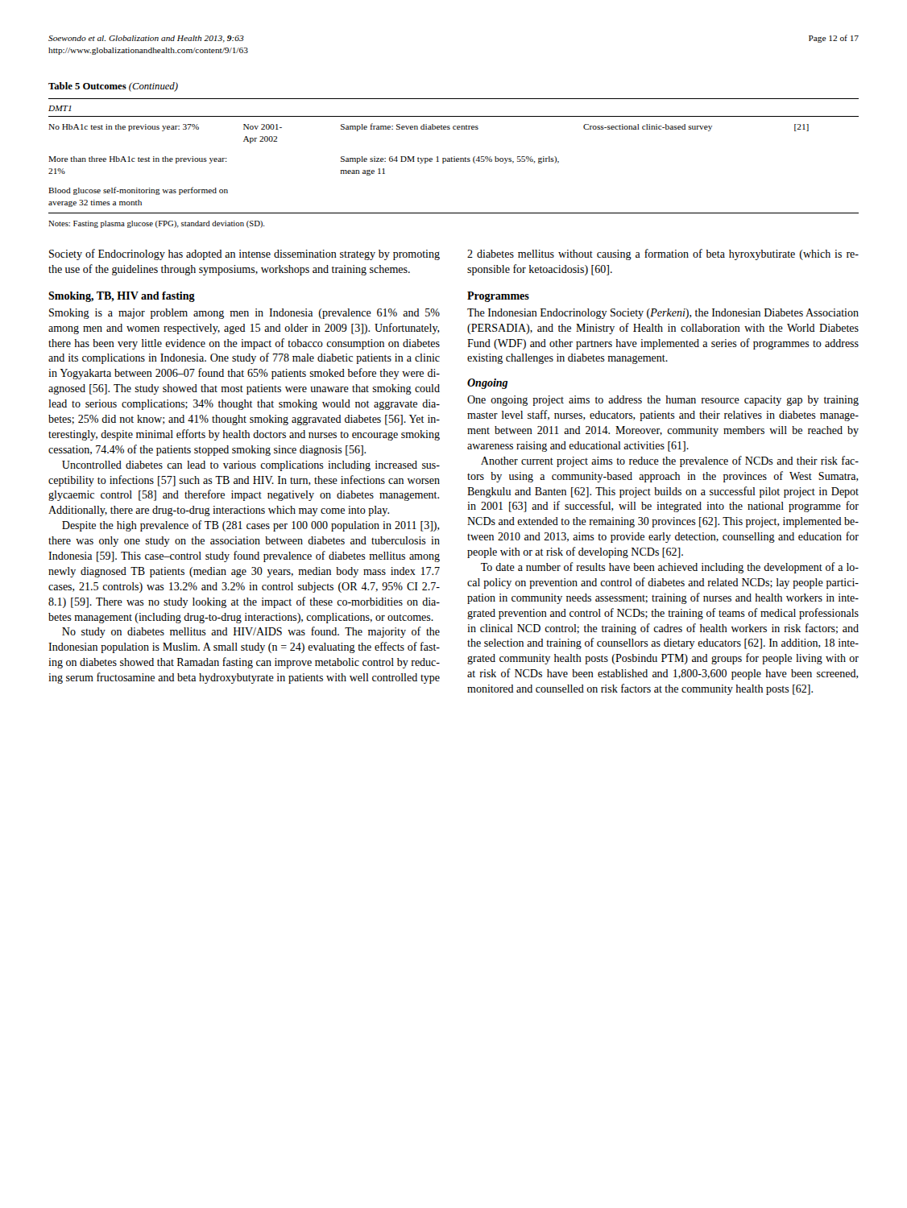Soewondo et al. Globalization and Health 2013, 9:63
http://www.globalizationandhealth.com/content/9/1/63
Page 12 of 17
Table 5 Outcomes (Continued)
| DMT1 |
| No HbA1c test in the previous year: 37% | Nov 2001- Apr 2002 | Sample frame: Seven diabetes centres | Cross-sectional clinic-based survey | [21] |
| More than three HbA1c test in the previous year: 21% | | Sample size: 64 DM type 1 patients (45% boys, 55%, girls), mean age 11 | | |
| Blood glucose self-monitoring was performed on average 32 times a month | | | | |
Notes: Fasting plasma glucose (FPG), standard deviation (SD).
Society of Endocrinology has adopted an intense dissemination strategy by promoting the use of the guidelines through symposiums, workshops and training schemes.
Smoking, TB, HIV and fasting
Smoking is a major problem among men in Indonesia (prevalence 61% and 5% among men and women respectively, aged 15 and older in 2009 [3]). Unfortunately, there has been very little evidence on the impact of tobacco consumption on diabetes and its complications in Indonesia. One study of 778 male diabetic patients in a clinic in Yogyakarta between 2006–07 found that 65% patients smoked before they were diagnosed [56]. The study showed that most patients were unaware that smoking could lead to serious complications; 34% thought that smoking would not aggravate diabetes; 25% did not know; and 41% thought smoking aggravated diabetes [56]. Yet interestingly, despite minimal efforts by health doctors and nurses to encourage smoking cessation, 74.4% of the patients stopped smoking since diagnosis [56].
Uncontrolled diabetes can lead to various complications including increased susceptibility to infections [57] such as TB and HIV. In turn, these infections can worsen glycaemic control [58] and therefore impact negatively on diabetes management. Additionally, there are drug-to-drug interactions which may come into play.
Despite the high prevalence of TB (281 cases per 100 000 population in 2011 [3]), there was only one study on the association between diabetes and tuberculosis in Indonesia [59]. This case–control study found prevalence of diabetes mellitus among newly diagnosed TB patients (median age 30 years, median body mass index 17.7 cases, 21.5 controls) was 13.2% and 3.2% in control subjects (OR 4.7, 95% CI 2.7-8.1) [59]. There was no study looking at the impact of these co-morbidities on diabetes management (including drug-to-drug interactions), complications, or outcomes.
No study on diabetes mellitus and HIV/AIDS was found. The majority of the Indonesian population is Muslim. A small study (n = 24) evaluating the effects of fasting on diabetes showed that Ramadan fasting can improve metabolic control by reducing serum fructosamine and beta hydroxybutyrate in patients with well controlled type 2 diabetes mellitus without causing a formation of beta hyroxybutirate (which is responsible for ketoacidosis) [60].
Programmes
The Indonesian Endocrinology Society (Perkeni), the Indonesian Diabetes Association (PERSADIA), and the Ministry of Health in collaboration with the World Diabetes Fund (WDF) and other partners have implemented a series of programmes to address existing challenges in diabetes management.
Ongoing
One ongoing project aims to address the human resource capacity gap by training master level staff, nurses, educators, patients and their relatives in diabetes management between 2011 and 2014. Moreover, community members will be reached by awareness raising and educational activities [61].
Another current project aims to reduce the prevalence of NCDs and their risk factors by using a community-based approach in the provinces of West Sumatra, Bengkulu and Banten [62]. This project builds on a successful pilot project in Depot in 2001 [63] and if successful, will be integrated into the national programme for NCDs and extended to the remaining 30 provinces [62]. This project, implemented between 2010 and 2013, aims to provide early detection, counselling and education for people with or at risk of developing NCDs [62].
To date a number of results have been achieved including the development of a local policy on prevention and control of diabetes and related NCDs; lay people participation in community needs assessment; training of nurses and health workers in integrated prevention and control of NCDs; the training of teams of medical professionals in clinical NCD control; the training of cadres of health workers in risk factors; and the selection and training of counsellors as dietary educators [62]. In addition, 18 integrated community health posts (Posbindu PTM) and groups for people living with or at risk of NCDs have been established and 1,800-3,600 people have been screened, monitored and counselled on risk factors at the community health posts [62].